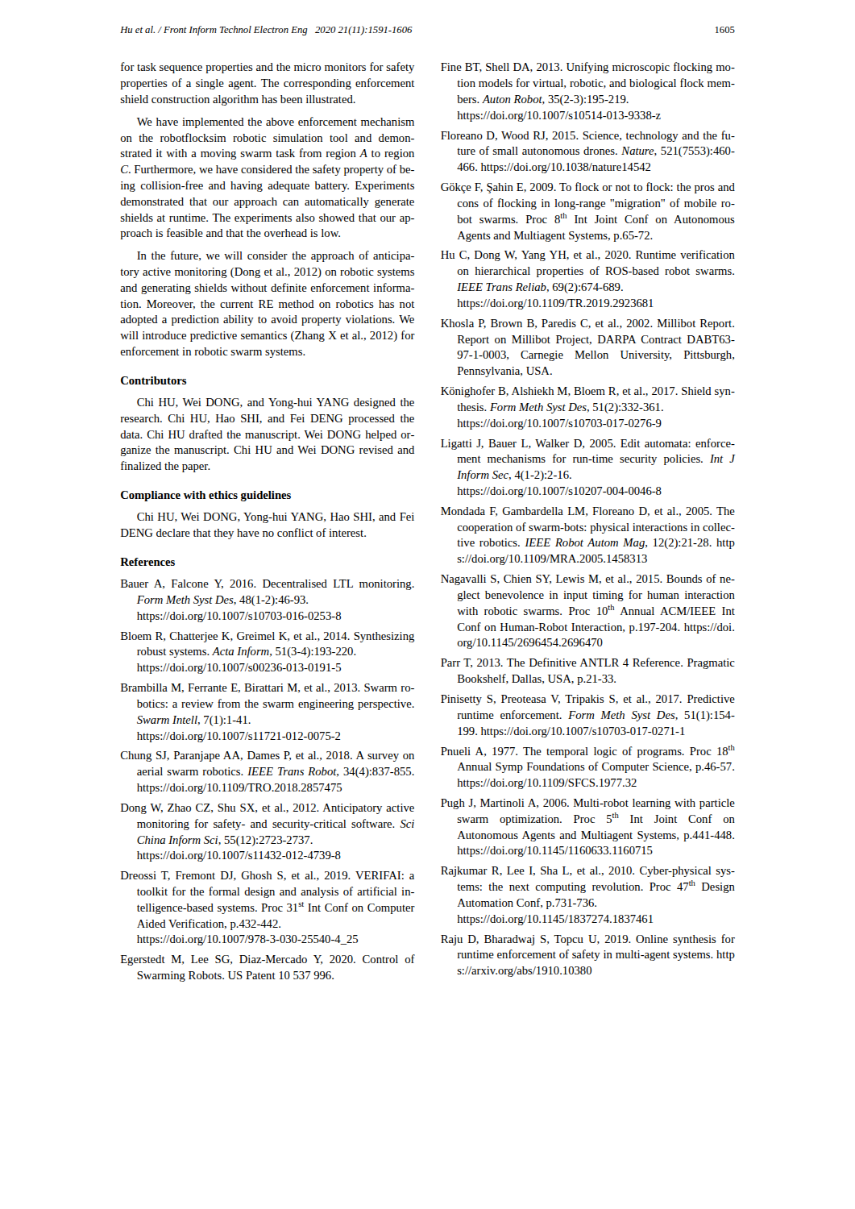Hu et al. / Front Inform Technol Electron Eng 2020 21(11):1591-1606 1605
for task sequence properties and the micro monitors for safety properties of a single agent. The corresponding enforcement shield construction algorithm has been illustrated.
We have implemented the above enforcement mechanism on the robotflocksim robotic simulation tool and demonstrated it with a moving swarm task from region A to region C. Furthermore, we have considered the safety property of being collision-free and having adequate battery. Experiments demonstrated that our approach can automatically generate shields at runtime. The experiments also showed that our approach is feasible and that the overhead is low.
In the future, we will consider the approach of anticipatory active monitoring (Dong et al., 2012) on robotic systems and generating shields without definite enforcement information. Moreover, the current RE method on robotics has not adopted a prediction ability to avoid property violations. We will introduce predictive semantics (Zhang X et al., 2012) for enforcement in robotic swarm systems.
Contributors
Chi HU, Wei DONG, and Yong-hui YANG designed the research. Chi HU, Hao SHI, and Fei DENG processed the data. Chi HU drafted the manuscript. Wei DONG helped organize the manuscript. Chi HU and Wei DONG revised and finalized the paper.
Compliance with ethics guidelines
Chi HU, Wei DONG, Yong-hui YANG, Hao SHI, and Fei DENG declare that they have no conflict of interest.
References
Bauer A, Falcone Y, 2016. Decentralised LTL monitoring. Form Meth Syst Des, 48(1-2):46-93.
https://doi.org/10.1007/s10703-016-0253-8
Bloem R, Chatterjee K, Greimel K, et al., 2014. Synthesizing robust systems. Acta Inform, 51(3-4):193-220.
https://doi.org/10.1007/s00236-013-0191-5
Brambilla M, Ferrante E, Birattari M, et al., 2013. Swarm robotics: a review from the swarm engineering perspective. Swarm Intell, 7(1):1-41.
https://doi.org/10.1007/s11721-012-0075-2
Chung SJ, Paranjape AA, Dames P, et al., 2018. A survey on aerial swarm robotics. IEEE Trans Robot, 34(4):837-855. https://doi.org/10.1109/TRO.2018.2857475
Dong W, Zhao CZ, Shu SX, et al., 2012. Anticipatory active monitoring for safety- and security-critical software. Sci China Inform Sci, 55(12):2723-2737.
https://doi.org/10.1007/s11432-012-4739-8
Dreossi T, Fremont DJ, Ghosh S, et al., 2019. VERIFAI: a toolkit for the formal design and analysis of artificial intelligence-based systems. Proc 31st Int Conf on Computer Aided Verification, p.432-442.
https://doi.org/10.1007/978-3-030-25540-4_25
Egerstedt M, Lee SG, Diaz-Mercado Y, 2020. Control of Swarming Robots. US Patent 10 537 996.
Fine BT, Shell DA, 2013. Unifying microscopic flocking motion models for virtual, robotic, and biological flock members. Auton Robot, 35(2-3):195-219.
https://doi.org/10.1007/s10514-013-9338-z
Floreano D, Wood RJ, 2015. Science, technology and the future of small autonomous drones. Nature, 521(7553):460-466. https://doi.org/10.1038/nature14542
Gökçe F, Şahin E, 2009. To flock or not to flock: the pros and cons of flocking in long-range "migration" of mobile robot swarms. Proc 8th Int Joint Conf on Autonomous Agents and Multiagent Systems, p.65-72.
Hu C, Dong W, Yang YH, et al., 2020. Runtime verification on hierarchical properties of ROS-based robot swarms. IEEE Trans Reliab, 69(2):674-689.
https://doi.org/10.1109/TR.2019.2923681
Khosla P, Brown B, Paredis C, et al., 2002. Millibot Report. Report on Millibot Project, DARPA Contract DABT63-97-1-0003, Carnegie Mellon University, Pittsburgh, Pennsylvania, USA.
Könighofer B, Alshiekh M, Bloem R, et al., 2017. Shield synthesis. Form Meth Syst Des, 51(2):332-361.
https://doi.org/10.1007/s10703-017-0276-9
Ligatti J, Bauer L, Walker D, 2005. Edit automata: enforcement mechanisms for run-time security policies. Int J Inform Sec, 4(1-2):2-16.
https://doi.org/10.1007/s10207-004-0046-8
Mondada F, Gambardella LM, Floreano D, et al., 2005. The cooperation of swarm-bots: physical interactions in collective robotics. IEEE Robot Autom Mag, 12(2):21-28. https://doi.org/10.1109/MRA.2005.1458313
Nagavalli S, Chien SY, Lewis M, et al., 2015. Bounds of neglect benevolence in input timing for human interaction with robotic swarms. Proc 10th Annual ACM/IEEE Int Conf on Human-Robot Interaction, p.197-204. https://doi.org/10.1145/2696454.2696470
Parr T, 2013. The Definitive ANTLR 4 Reference. Pragmatic Bookshelf, Dallas, USA, p.21-33.
Pinisetty S, Preoteasa V, Tripakis S, et al., 2017. Predictive runtime enforcement. Form Meth Syst Des, 51(1):154-199. https://doi.org/10.1007/s10703-017-0271-1
Pnueli A, 1977. The temporal logic of programs. Proc 18th Annual Symp Foundations of Computer Science, p.46-57. https://doi.org/10.1109/SFCS.1977.32
Pugh J, Martinoli A, 2006. Multi-robot learning with particle swarm optimization. Proc 5th Int Joint Conf on Autonomous Agents and Multiagent Systems, p.441-448. https://doi.org/10.1145/1160633.1160715
Rajkumar R, Lee I, Sha L, et al., 2010. Cyber-physical systems: the next computing revolution. Proc 47th Design Automation Conf, p.731-736.
https://doi.org/10.1145/1837274.1837461
Raju D, Bharadwaj S, Topcu U, 2019. Online synthesis for runtime enforcement of safety in multi-agent systems. https://arxiv.org/abs/1910.10380